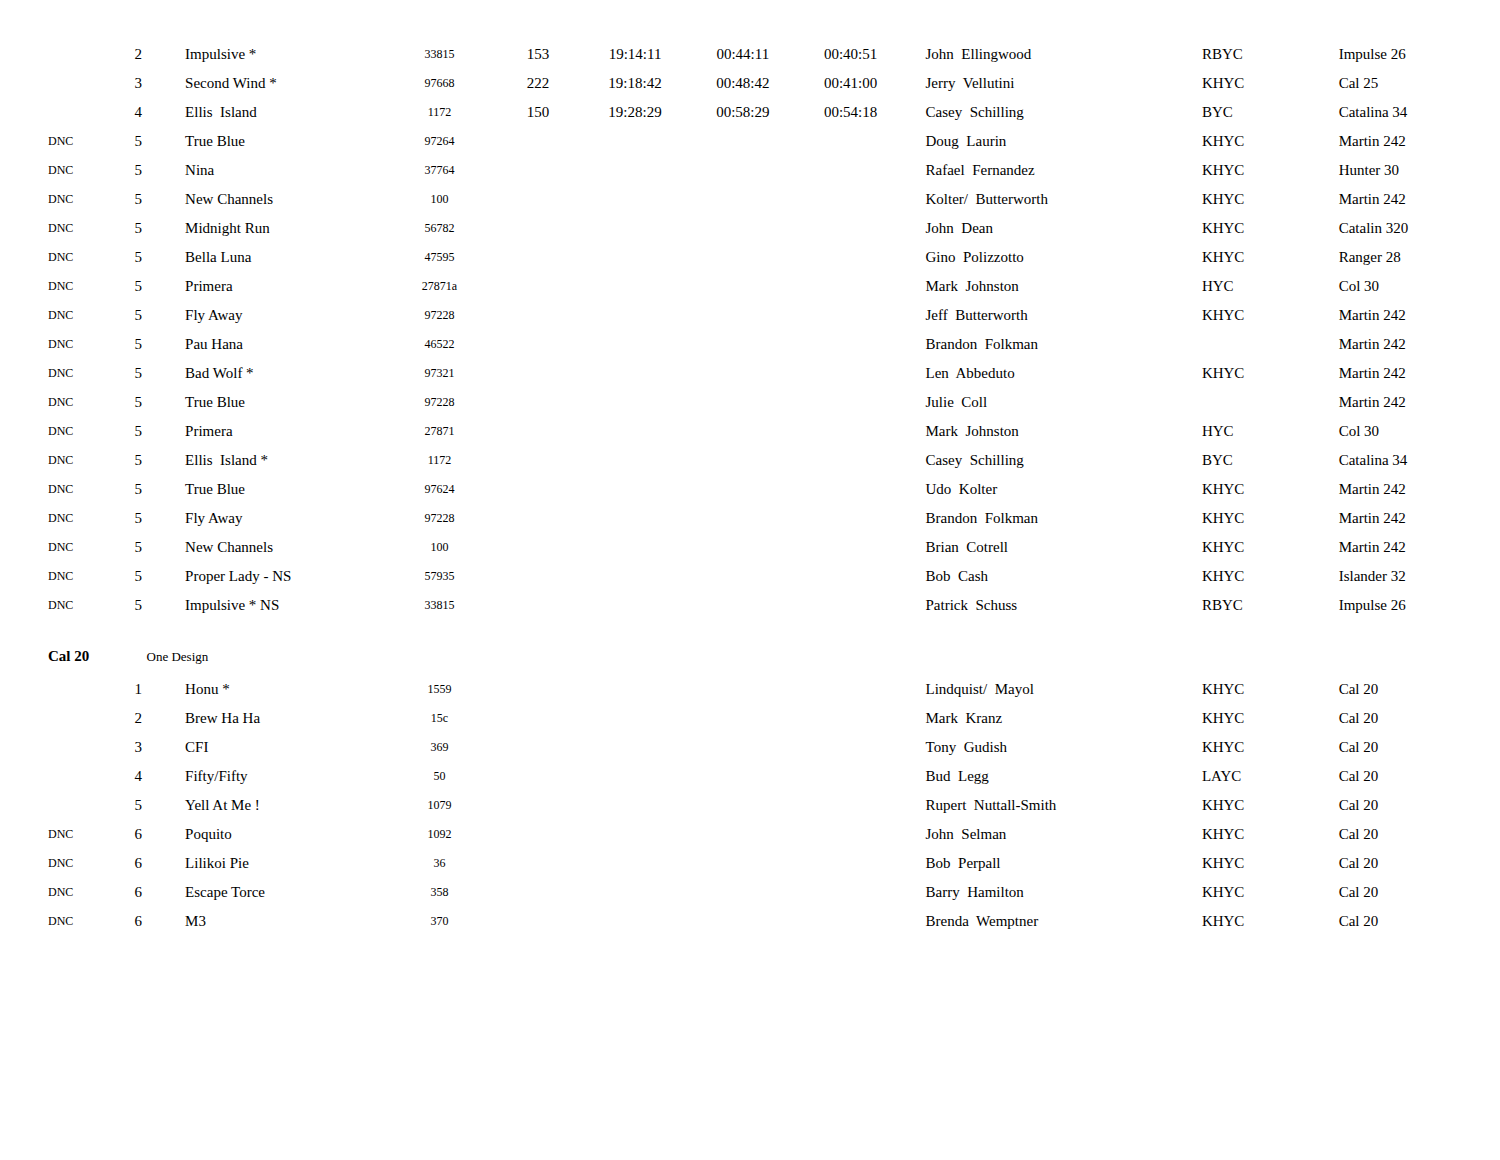| | 2 | Impulsive * | 33815 | 153 | 19:14:11 | 00:44:11 | 00:40:51 | John Ellingwood | RBYC | Impulse 26 |
| | 3 | Second Wind * | 97668 | 222 | 19:18:42 | 00:48:42 | 00:41:00 | Jerry Vellutini | KHYC | Cal 25 |
| | 4 | Ellis Island | 1172 | 150 | 19:28:29 | 00:58:29 | 00:54:18 | Casey Schilling | BYC | Catalina 34 |
| DNC | 5 | True Blue | 97264 | | | | | Doug Laurin | KHYC | Martin 242 |
| DNC | 5 | Nina | 37764 | | | | | Rafael Fernandez | KHYC | Hunter 30 |
| DNC | 5 | New Channels | 100 | | | | | Kolter/ Butterworth | KHYC | Martin 242 |
| DNC | 5 | Midnight Run | 56782 | | | | | John Dean | KHYC | Catalin 320 |
| DNC | 5 | Bella Luna | 47595 | | | | | Gino Polizzotto | KHYC | Ranger 28 |
| DNC | 5 | Primera | 27871a | | | | | Mark Johnston | HYC | Col 30 |
| DNC | 5 | Fly Away | 97228 | | | | | Jeff Butterworth | KHYC | Martin 242 |
| DNC | 5 | Pau Hana | 46522 | | | | | Brandon Folkman | | Martin 242 |
| DNC | 5 | Bad Wolf * | 97321 | | | | | Len Abbeduto | KHYC | Martin 242 |
| DNC | 5 | True Blue | 97228 | | | | | Julie Coll | | Martin 242 |
| DNC | 5 | Primera | 27871 | | | | | Mark Johnston | HYC | Col 30 |
| DNC | 5 | Ellis Island * | 1172 | | | | | Casey Schilling | BYC | Catalina 34 |
| DNC | 5 | True Blue | 97624 | | | | | Udo Kolter | KHYC | Martin 242 |
| DNC | 5 | Fly Away | 97228 | | | | | Brandon Folkman | KHYC | Martin 242 |
| DNC | 5 | New Channels | 100 | | | | | Brian Cotrell | KHYC | Martin 242 |
| DNC | 5 | Proper Lady - NS | 57935 | | | | | Bob Cash | KHYC | Islander 32 |
| DNC | 5 | Impulsive * NS | 33815 | | | | | Patrick Schuss | RBYC | Impulse 26 |
| Cal 20 | One Design | | | | | | | | |
| | 1 | Honu * | 1559 | | | | | Lindquist/ Mayol | KHYC | Cal 20 |
| | 2 | Brew Ha Ha | 15c | | | | | Mark Kranz | KHYC | Cal 20 |
| | 3 | CFI | 369 | | | | | Tony Gudish | KHYC | Cal 20 |
| | 4 | Fifty/Fifty | 50 | | | | | Bud Legg | LAYC | Cal 20 |
| | 5 | Yell At Me ! | 1079 | | | | | Rupert Nuttall-Smith | KHYC | Cal 20 |
| DNC | 6 | Poquito | 1092 | | | | | John Selman | KHYC | Cal 20 |
| DNC | 6 | Lilikoi Pie | 36 | | | | | Bob Perpall | KHYC | Cal 20 |
| DNC | 6 | Escape Torce | 358 | | | | | Barry Hamilton | KHYC | Cal 20 |
| DNC | 6 | M3 | 370 | | | | | Brenda Wemptner | KHYC | Cal 20 |